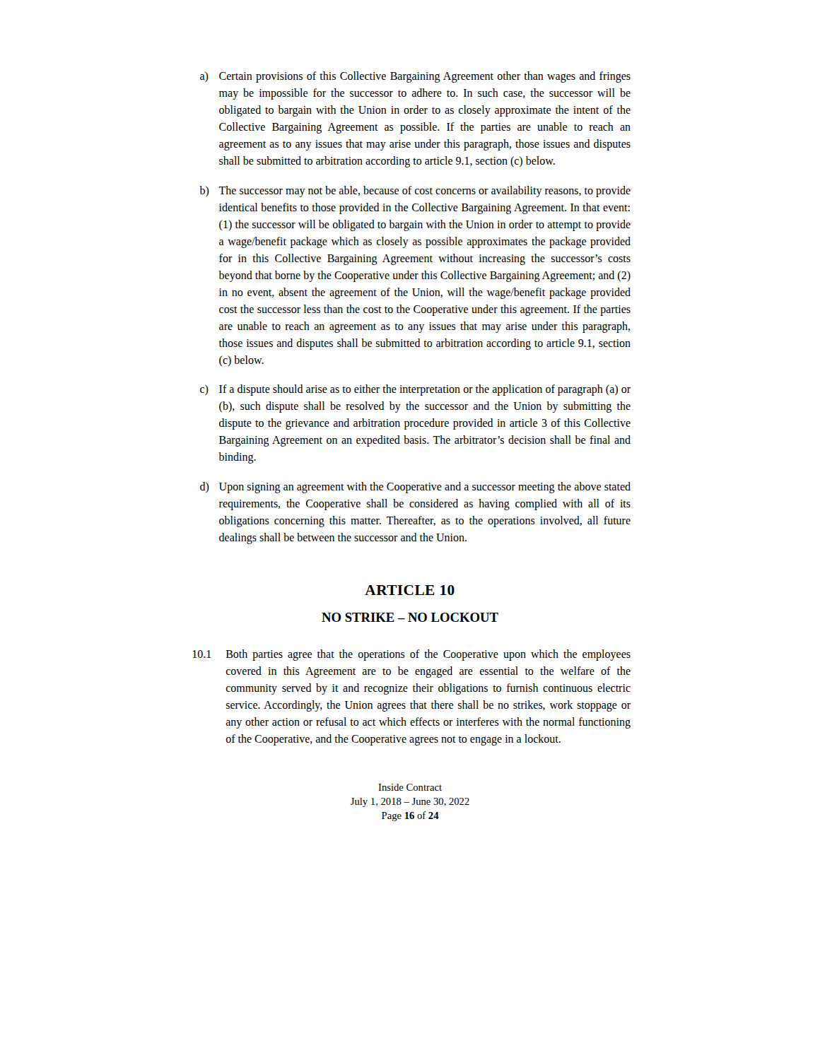a) Certain provisions of this Collective Bargaining Agreement other than wages and fringes may be impossible for the successor to adhere to. In such case, the successor will be obligated to bargain with the Union in order to as closely approximate the intent of the Collective Bargaining Agreement as possible. If the parties are unable to reach an agreement as to any issues that may arise under this paragraph, those issues and disputes shall be submitted to arbitration according to article 9.1, section (c) below.
b) The successor may not be able, because of cost concerns or availability reasons, to provide identical benefits to those provided in the Collective Bargaining Agreement. In that event: (1) the successor will be obligated to bargain with the Union in order to attempt to provide a wage/benefit package which as closely as possible approximates the package provided for in this Collective Bargaining Agreement without increasing the successor’s costs beyond that borne by the Cooperative under this Collective Bargaining Agreement; and (2) in no event, absent the agreement of the Union, will the wage/benefit package provided cost the successor less than the cost to the Cooperative under this agreement. If the parties are unable to reach an agreement as to any issues that may arise under this paragraph, those issues and disputes shall be submitted to arbitration according to article 9.1, section (c) below.
c) If a dispute should arise as to either the interpretation or the application of paragraph (a) or (b), such dispute shall be resolved by the successor and the Union by submitting the dispute to the grievance and arbitration procedure provided in article 3 of this Collective Bargaining Agreement on an expedited basis. The arbitrator’s decision shall be final and binding.
d) Upon signing an agreement with the Cooperative and a successor meeting the above stated requirements, the Cooperative shall be considered as having complied with all of its obligations concerning this matter. Thereafter, as to the operations involved, all future dealings shall be between the successor and the Union.
ARTICLE 10
NO STRIKE – NO LOCKOUT
10.1
Both parties agree that the operations of the Cooperative upon which the employees covered in this Agreement are to be engaged are essential to the welfare of the community served by it and recognize their obligations to furnish continuous electric service. Accordingly, the Union agrees that there shall be no strikes, work stoppage or any other action or refusal to act which effects or interferes with the normal functioning of the Cooperative, and the Cooperative agrees not to engage in a lockout.
Inside Contract
July 1, 2018 – June 30, 2022
Page 16 of 24